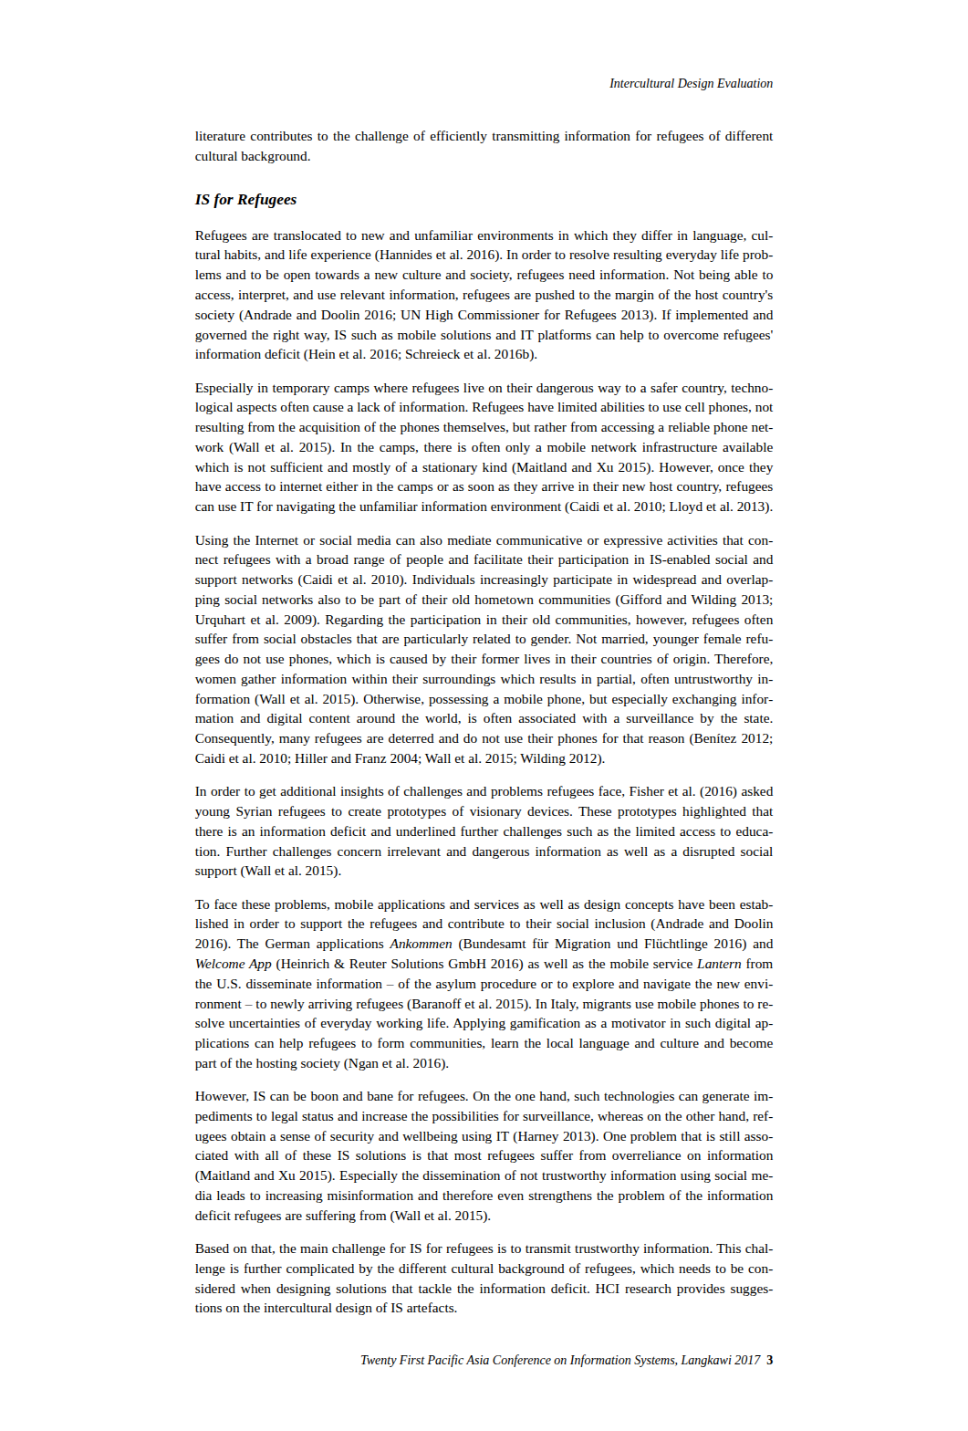Intercultural Design Evaluation
literature contributes to the challenge of efficiently transmitting information for refugees of different cultural background.
IS for Refugees
Refugees are translocated to new and unfamiliar environments in which they differ in language, cultural habits, and life experience (Hannides et al. 2016). In order to resolve resulting everyday life problems and to be open towards a new culture and society, refugees need information. Not being able to access, interpret, and use relevant information, refugees are pushed to the margin of the host country's society (Andrade and Doolin 2016; UN High Commissioner for Refugees 2013). If implemented and governed the right way, IS such as mobile solutions and IT platforms can help to overcome refugees' information deficit (Hein et al. 2016; Schreieck et al. 2016b).
Especially in temporary camps where refugees live on their dangerous way to a safer country, technological aspects often cause a lack of information. Refugees have limited abilities to use cell phones, not resulting from the acquisition of the phones themselves, but rather from accessing a reliable phone network (Wall et al. 2015). In the camps, there is often only a mobile network infrastructure available which is not sufficient and mostly of a stationary kind (Maitland and Xu 2015). However, once they have access to internet either in the camps or as soon as they arrive in their new host country, refugees can use IT for navigating the unfamiliar information environment (Caidi et al. 2010; Lloyd et al. 2013).
Using the Internet or social media can also mediate communicative or expressive activities that connect refugees with a broad range of people and facilitate their participation in IS-enabled social and support networks (Caidi et al. 2010). Individuals increasingly participate in widespread and overlapping social networks also to be part of their old hometown communities (Gifford and Wilding 2013; Urquhart et al. 2009). Regarding the participation in their old communities, however, refugees often suffer from social obstacles that are particularly related to gender. Not married, younger female refugees do not use phones, which is caused by their former lives in their countries of origin. Therefore, women gather information within their surroundings which results in partial, often untrustworthy information (Wall et al. 2015). Otherwise, possessing a mobile phone, but especially exchanging information and digital content around the world, is often associated with a surveillance by the state. Consequently, many refugees are deterred and do not use their phones for that reason (Benítez 2012; Caidi et al. 2010; Hiller and Franz 2004; Wall et al. 2015; Wilding 2012).
In order to get additional insights of challenges and problems refugees face, Fisher et al. (2016) asked young Syrian refugees to create prototypes of visionary devices. These prototypes highlighted that there is an information deficit and underlined further challenges such as the limited access to education. Further challenges concern irrelevant and dangerous information as well as a disrupted social support (Wall et al. 2015).
To face these problems, mobile applications and services as well as design concepts have been established in order to support the refugees and contribute to their social inclusion (Andrade and Doolin 2016). The German applications Ankommen (Bundesamt für Migration und Flüchtlinge 2016) and Welcome App (Heinrich & Reuter Solutions GmbH 2016) as well as the mobile service Lantern from the U.S. disseminate information – of the asylum procedure or to explore and navigate the new environment – to newly arriving refugees (Baranoff et al. 2015). In Italy, migrants use mobile phones to resolve uncertainties of everyday working life. Applying gamification as a motivator in such digital applications can help refugees to form communities, learn the local language and culture and become part of the hosting society (Ngan et al. 2016).
However, IS can be boon and bane for refugees. On the one hand, such technologies can generate impediments to legal status and increase the possibilities for surveillance, whereas on the other hand, refugees obtain a sense of security and wellbeing using IT (Harney 2013). One problem that is still associated with all of these IS solutions is that most refugees suffer from overreliance on information (Maitland and Xu 2015). Especially the dissemination of not trustworthy information using social media leads to increasing misinformation and therefore even strengthens the problem of the information deficit refugees are suffering from (Wall et al. 2015).
Based on that, the main challenge for IS for refugees is to transmit trustworthy information. This challenge is further complicated by the different cultural background of refugees, which needs to be considered when designing solutions that tackle the information deficit. HCI research provides suggestions on the intercultural design of IS artefacts.
Twenty First Pacific Asia Conference on Information Systems, Langkawi 20173